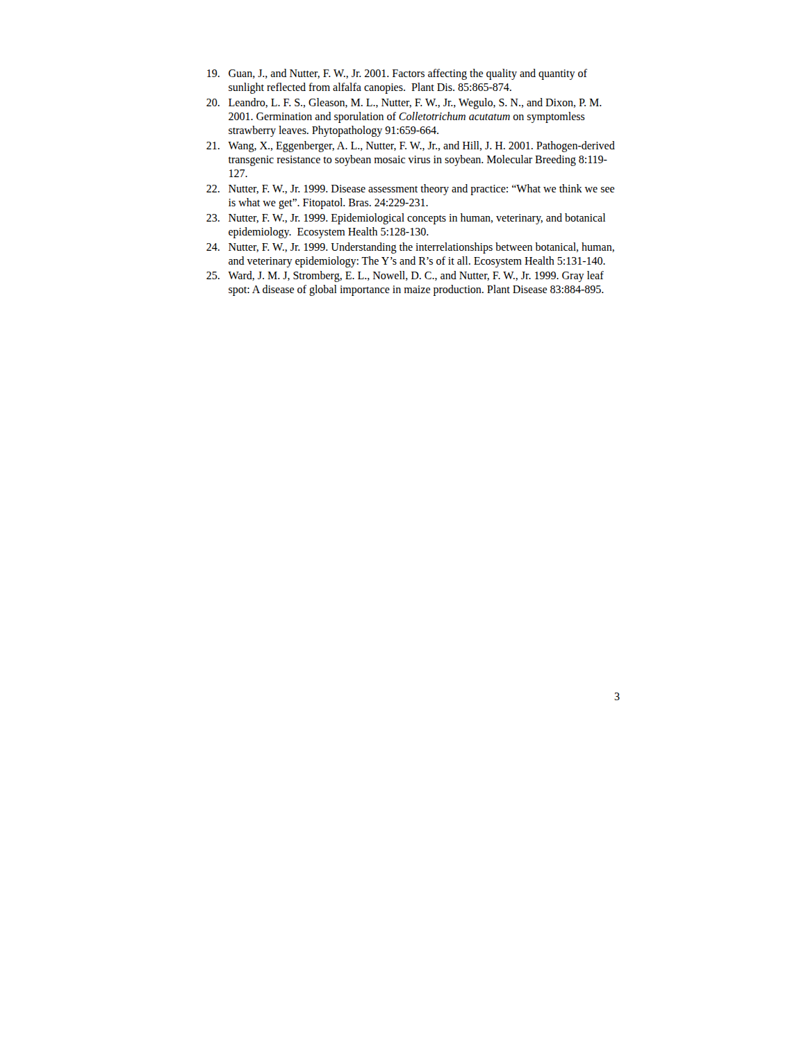Guan, J., and Nutter, F. W., Jr. 2001. Factors affecting the quality and quantity of sunlight reflected from alfalfa canopies. Plant Dis. 85:865-874.
Leandro, L. F. S., Gleason, M. L., Nutter, F. W., Jr., Wegulo, S. N., and Dixon, P. M. 2001. Germination and sporulation of Colletotrichum acutatum on symptomless strawberry leaves. Phytopathology 91:659-664.
Wang, X., Eggenberger, A. L., Nutter, F. W., Jr., and Hill, J. H. 2001. Pathogen-derived transgenic resistance to soybean mosaic virus in soybean. Molecular Breeding 8:119-127.
Nutter, F. W., Jr. 1999. Disease assessment theory and practice: “What we think we see is what we get”. Fitopatol. Bras. 24:229-231.
Nutter, F. W., Jr. 1999. Epidemiological concepts in human, veterinary, and botanical epidemiology. Ecosystem Health 5:128-130.
Nutter, F. W., Jr. 1999. Understanding the interrelationships between botanical, human, and veterinary epidemiology: The Y’s and R’s of it all. Ecosystem Health 5:131-140.
Ward, J. M. J, Stromberg, E. L., Nowell, D. C., and Nutter, F. W., Jr. 1999. Gray leaf spot: A disease of global importance in maize production. Plant Disease 83:884-895.
3